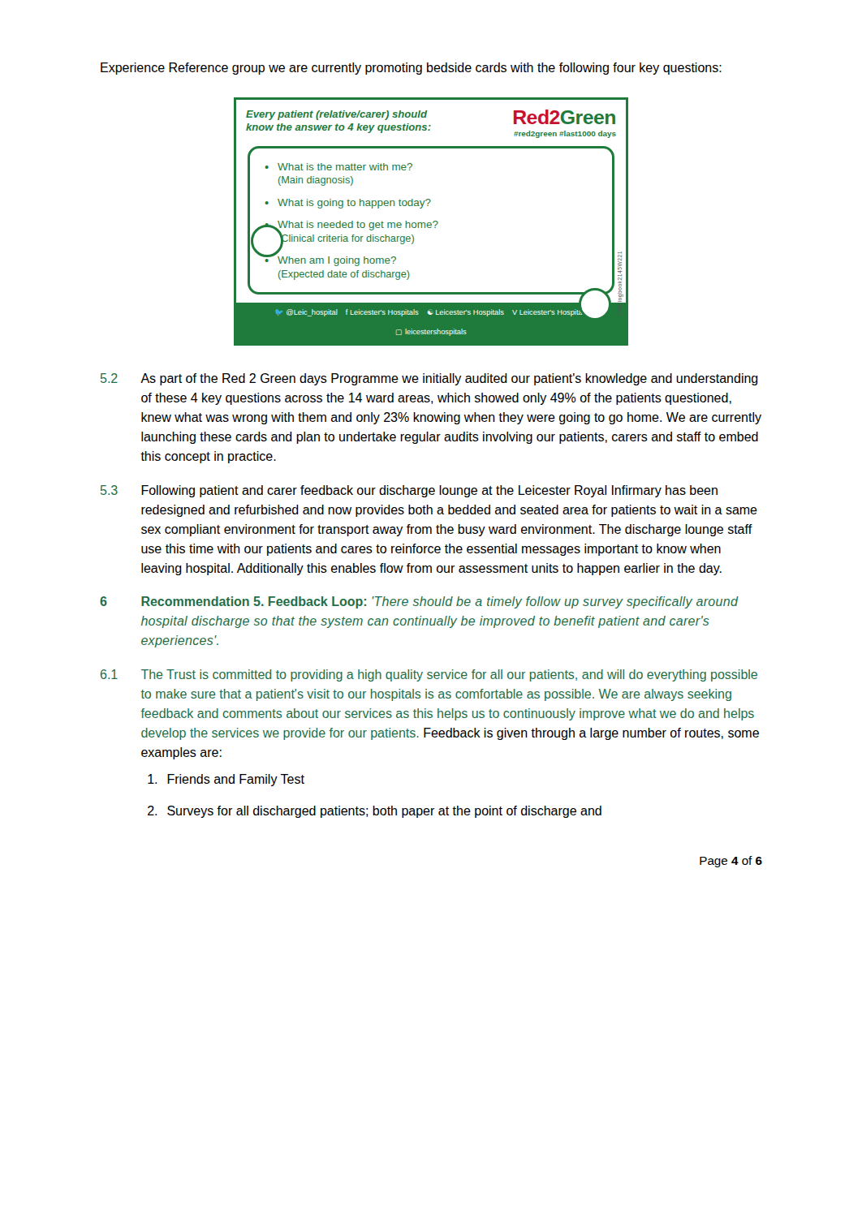Experience Reference group we are currently promoting bedside cards with the following four key questions:
Every patient (relative/carer) should
know the answer to 4 key questions:
Red2 Green
#red2green #last1000 days
What is the matter with me?(Main diagnosis)
What is going to happen today?
What is needed to get me home?(Clinical criteria for discharge)
When am I going home?(Expected date of discharge)
DMBlogbook2145W221
🐦 @Leic_hospital f Leicester's Hospitals ☯ Leicester's Hospitals V Leicester's Hospitals ▢ leicestershospitals
5.2
As part of the Red 2 Green days Programme we initially audited our patient's knowledge and understanding of these 4 key questions across the 14 ward areas, which showed only 49% of the patients questioned, knew what was wrong with them and only 23% knowing when they were going to go home. We are currently launching these cards and plan to undertake regular audits involving our patients, carers and staff to embed this concept in practice.
5.3
Following patient and carer feedback our discharge lounge at the Leicester Royal Infirmary has been redesigned and refurbished and now provides both a bedded and seated area for patients to wait in a same sex compliant environment for transport away from the busy ward environment. The discharge lounge staff use this time with our patients and cares to reinforce the essential messages important to know when leaving hospital. Additionally this enables flow from our assessment units to happen earlier in the day.
6
Recommendation 5. Feedback Loop: 'There should be a timely follow up survey specifically around hospital discharge so that the system can continually be improved to benefit patient and carer's experiences'.
6.1
The Trust is committed to providing a high quality service for all our patients, and will do everything possible to make sure that a patient's visit to our hospitals is as comfortable as possible. We are always seeking feedback and comments about our services as this helps us to continuously improve what we do and helps develop the services we provide for our patients. Feedback is given through a large number of routes, some examples are:
Friends and Family Test
Surveys for all discharged patients; both paper at the point of discharge and
Page 4 of 6